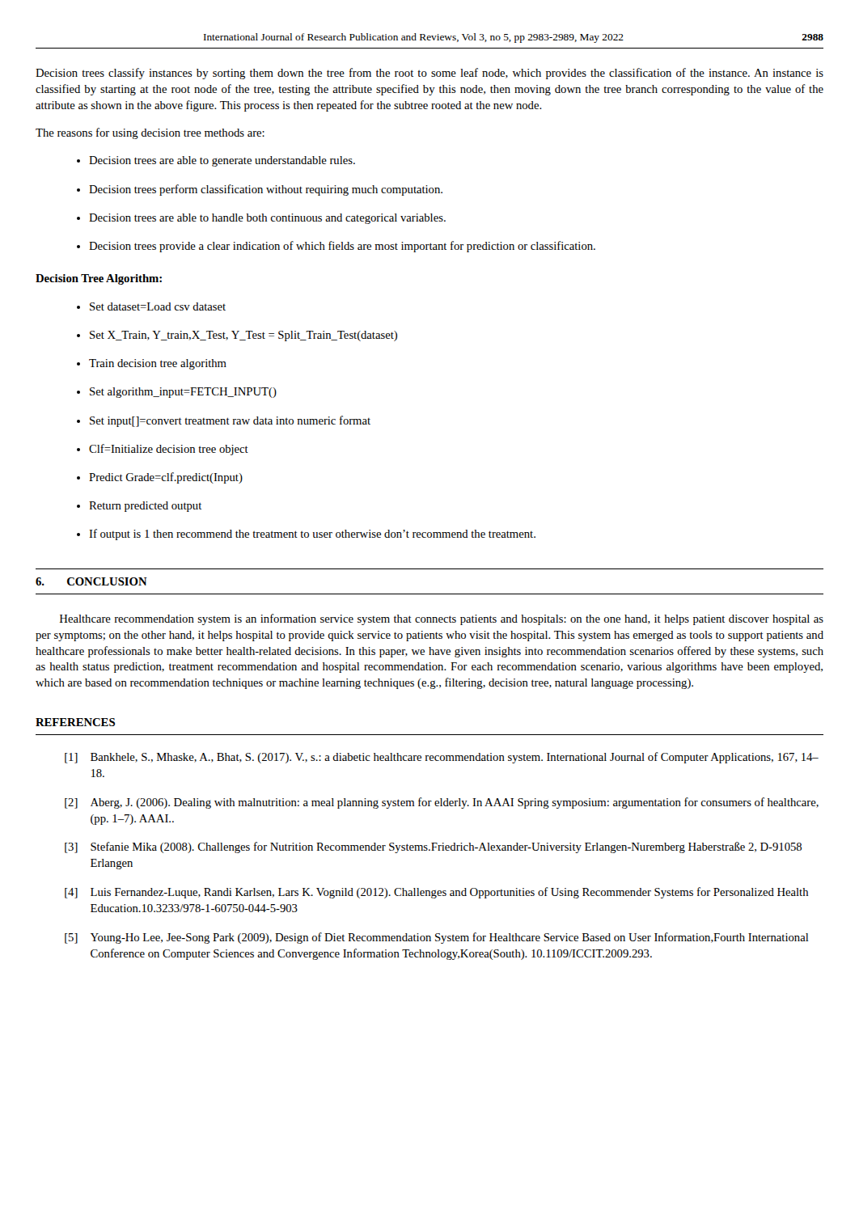International Journal of Research Publication and Reviews, Vol 3, no 5, pp 2983-2989, May 2022 2988
Decision trees classify instances by sorting them down the tree from the root to some leaf node, which provides the classification of the instance. An instance is classified by starting at the root node of the tree, testing the attribute specified by this node, then moving down the tree branch corresponding to the value of the attribute as shown in the above figure. This process is then repeated for the subtree rooted at the new node.
The reasons for using decision tree methods are:
Decision trees are able to generate understandable rules.
Decision trees perform classification without requiring much computation.
Decision trees are able to handle both continuous and categorical variables.
Decision trees provide a clear indication of which fields are most important for prediction or classification.
Decision Tree Algorithm:
Set dataset=Load csv dataset
Set X_Train, Y_train,X_Test, Y_Test = Split_Train_Test(dataset)
Train decision tree algorithm
Set algorithm_input=FETCH_INPUT()
Set input[]=convert treatment raw data into numeric format
Clf=Initialize decision tree object
Predict Grade=clf.predict(Input)
Return predicted output
If output is 1 then recommend the treatment to user otherwise don’t recommend the treatment.
6. CONCLUSION
Healthcare recommendation system is an information service system that connects patients and hospitals: on the one hand, it helps patient discover hospital as per symptoms; on the other hand, it helps hospital to provide quick service to patients who visit the hospital. This system has emerged as tools to support patients and healthcare professionals to make better health-related decisions. In this paper, we have given insights into recommendation scenarios offered by these systems, such as health status prediction, treatment recommendation and hospital recommendation. For each recommendation scenario, various algorithms have been employed, which are based on recommendation techniques or machine learning techniques (e.g., filtering, decision tree, natural language processing).
REFERENCES
Bankhele, S., Mhaske, A., Bhat, S. (2017). V., s.: a diabetic healthcare recommendation system. International Journal of Computer Applications, 167, 14–18.
Aberg, J. (2006). Dealing with malnutrition: a meal planning system for elderly. In AAAI Spring symposium: argumentation for consumers of healthcare, (pp. 1–7). AAAI..
Stefanie Mika (2008). Challenges for Nutrition Recommender Systems.Friedrich-Alexander-University Erlangen-Nuremberg Haberstraße 2, D-91058 Erlangen
Luis Fernandez-Luque, Randi Karlsen, Lars K. Vognild (2012). Challenges and Opportunities of Using Recommender Systems for Personalized Health Education.10.3233/978-1-60750-044-5-903
Young-Ho Lee, Jee-Song Park (2009), Design of Diet Recommendation System for Healthcare Service Based on User Information,Fourth International Conference on Computer Sciences and Convergence Information Technology,Korea(South). 10.1109/ICCIT.2009.293.